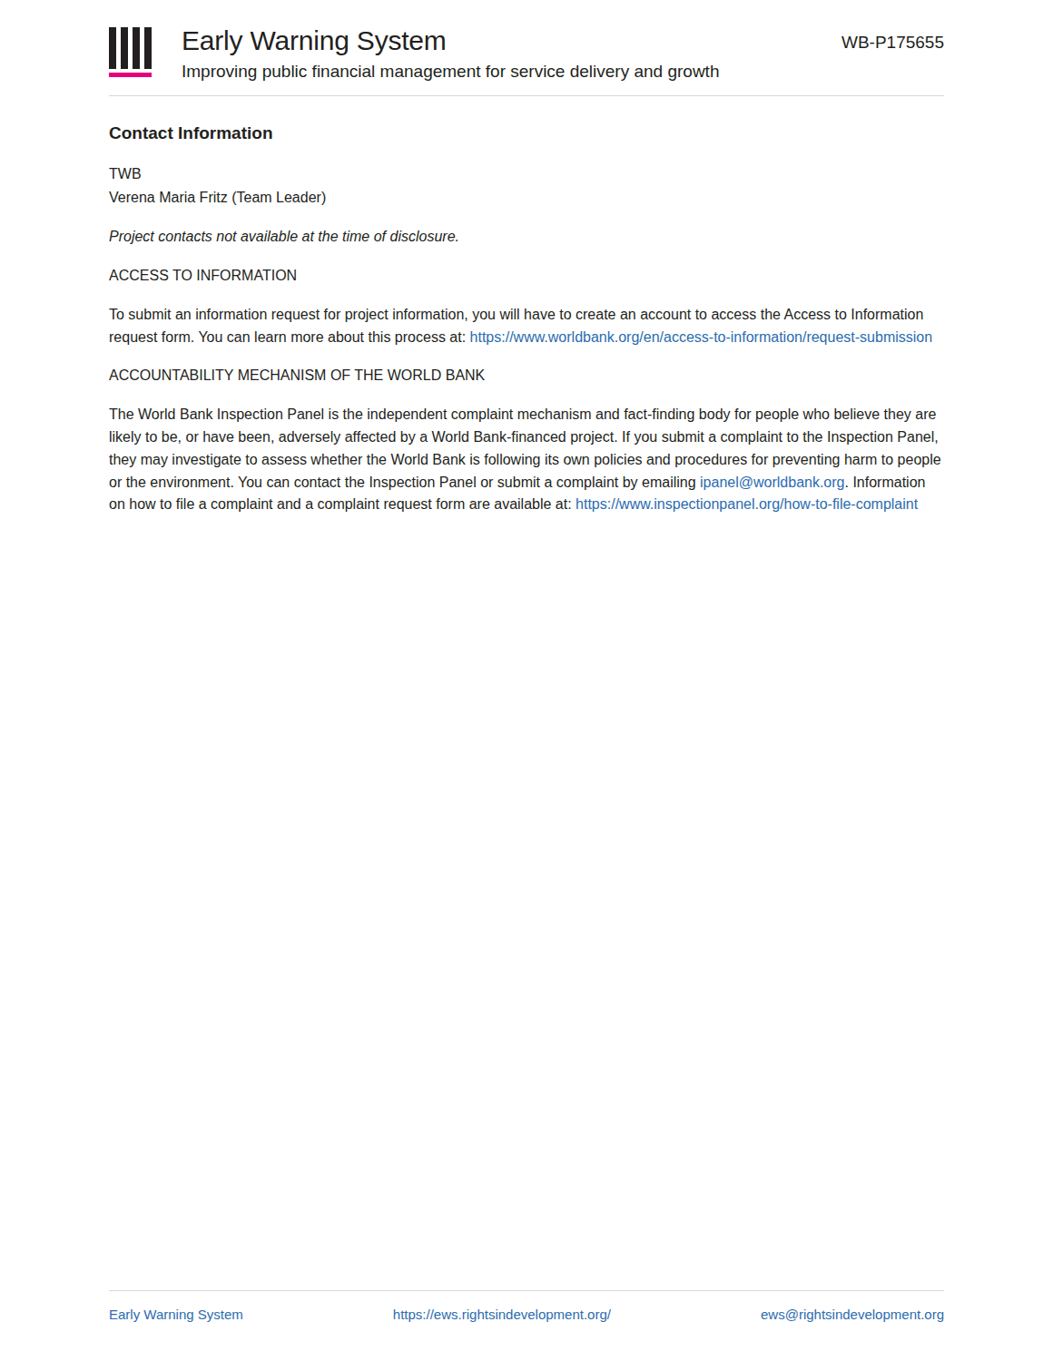Early Warning System
Improving public financial management for service delivery and growth
WB-P175655
Contact Information
TWB
Verena Maria Fritz (Team Leader)
Project contacts not available at the time of disclosure.
ACCESS TO INFORMATION
To submit an information request for project information, you will have to create an account to access the Access to Information request form. You can learn more about this process at: https://www.worldbank.org/en/access-to-information/request-submission
ACCOUNTABILITY MECHANISM OF THE WORLD BANK
The World Bank Inspection Panel is the independent complaint mechanism and fact-finding body for people who believe they are likely to be, or have been, adversely affected by a World Bank-financed project. If you submit a complaint to the Inspection Panel, they may investigate to assess whether the World Bank is following its own policies and procedures for preventing harm to people or the environment. You can contact the Inspection Panel or submit a complaint by emailing ipanel@worldbank.org. Information on how to file a complaint and a complaint request form are available at: https://www.inspectionpanel.org/how-to-file-complaint
Early Warning System
https://ews.rightsindevelopment.org/
ews@rightsindevelopment.org